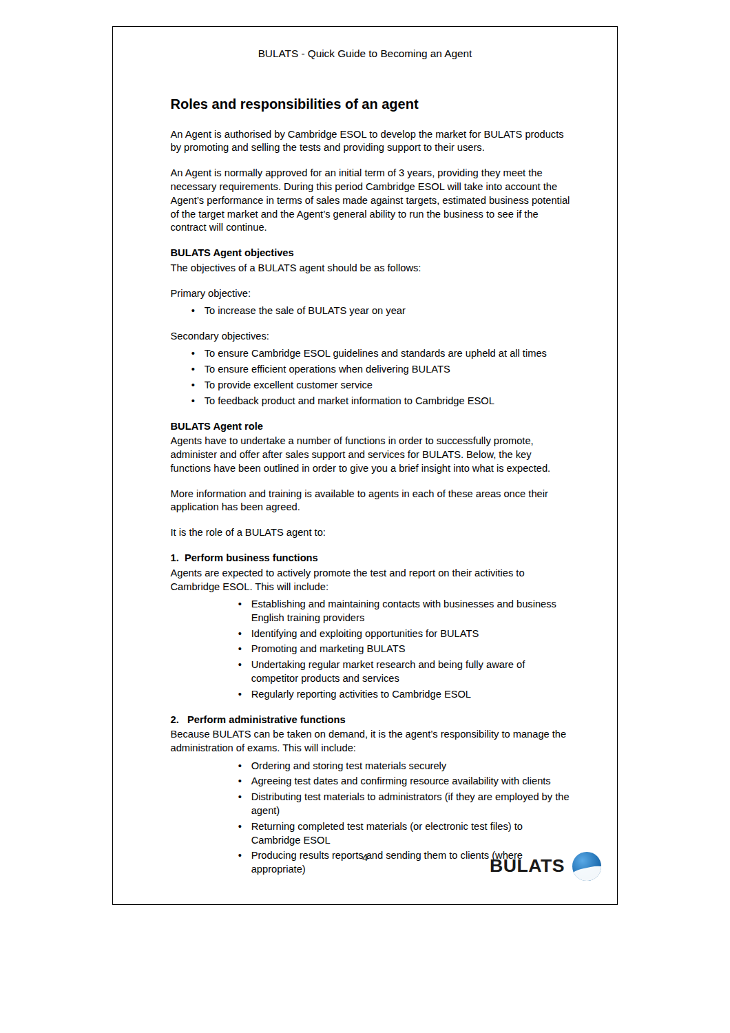BULATS - Quick Guide to Becoming an Agent
Roles and responsibilities of an agent
An Agent is authorised by Cambridge ESOL to develop the market for BULATS products by promoting and selling the tests and providing support to their users.
An Agent is normally approved for an initial term of 3 years, providing they meet the necessary requirements. During this period Cambridge ESOL will take into account the Agent’s performance in terms of sales made against targets, estimated business potential of the target market and the Agent’s general ability to run the business to see if the contract will continue.
BULATS Agent objectives
The objectives of a BULATS agent should be as follows:
Primary objective:
To increase the sale of BULATS year on year
Secondary objectives:
To ensure Cambridge ESOL guidelines and standards are upheld at all times
To ensure efficient operations when delivering BULATS
To provide excellent customer service
To feedback product and market information to Cambridge ESOL
BULATS Agent role
Agents have to undertake a number of functions in order to successfully promote, administer and offer after sales support and services for BULATS. Below, the key functions have been outlined in order to give you a brief insight into what is expected.
More information and training is available to agents in each of these areas once their application has been agreed.
It is the role of a BULATS agent to:
1. Perform business functions
Agents are expected to actively promote the test and report on their activities to Cambridge ESOL. This will include:
Establishing and maintaining contacts with businesses and business English training providers
Identifying and exploiting opportunities for BULATS
Promoting and marketing BULATS
Undertaking regular market research and being fully aware of competitor products and services
Regularly reporting activities to Cambridge ESOL
2. Perform administrative functions
Because BULATS can be taken on demand, it is the agent’s responsibility to manage the administration of exams. This will include:
Ordering and storing test materials securely
Agreeing test dates and confirming resource availability with clients
Distributing test materials to administrators (if they are employed by the agent)
Returning completed test materials (or electronic test files) to Cambridge ESOL
Producing results reports and sending them to clients (where appropriate)
4
BULATS